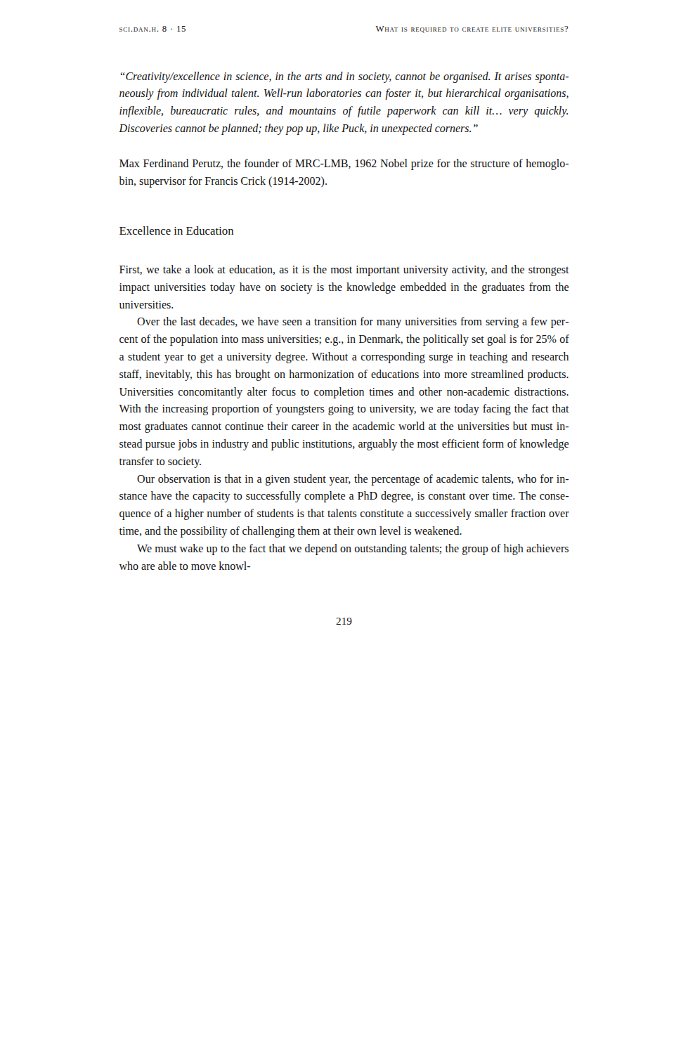sci.dan.h. 8 · 15 What is required to create elite universities?
“Creativity/excellence in science, in the arts and in society, cannot be organised. It arises spontaneously from individual talent. Well-run laboratories can foster it, but hierarchical organisations, inflexible, bureaucratic rules, and mountains of futile paperwork can kill it… very quickly. Discoveries cannot be planned; they pop up, like Puck, in unexpected corners.”
Max Ferdinand Perutz, the founder of MRC-LMB, 1962 Nobel prize for the structure of hemoglobin, supervisor for Francis Crick (1914-2002).
Excellence in Education
First, we take a look at education, as it is the most important university activity, and the strongest impact universities today have on society is the knowledge embedded in the graduates from the universities.
Over the last decades, we have seen a transition for many universities from serving a few percent of the population into mass universities; e.g., in Denmark, the politically set goal is for 25% of a student year to get a university degree. Without a corresponding surge in teaching and research staff, inevitably, this has brought on harmonization of educations into more streamlined products. Universities concomitantly alter focus to completion times and other non-academic distractions. With the increasing proportion of youngsters going to university, we are today facing the fact that most graduates cannot continue their career in the academic world at the universities but must instead pursue jobs in industry and public institutions, arguably the most efficient form of knowledge transfer to society.
Our observation is that in a given student year, the percentage of academic talents, who for instance have the capacity to successfully complete a PhD degree, is constant over time. The consequence of a higher number of students is that talents constitute a successively smaller fraction over time, and the possibility of challenging them at their own level is weakened.
We must wake up to the fact that we depend on outstanding talents; the group of high achievers who are able to move knowl-
219